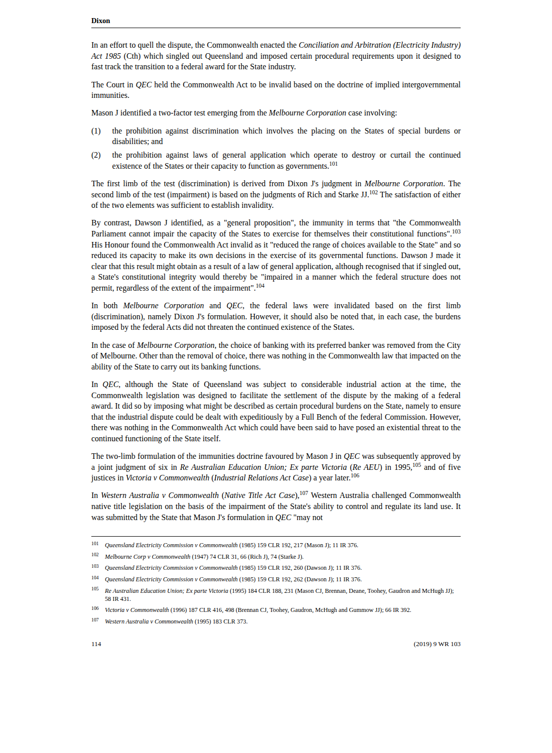Dixon
In an effort to quell the dispute, the Commonwealth enacted the Conciliation and Arbitration (Electricity Industry) Act 1985 (Cth) which singled out Queensland and imposed certain procedural requirements upon it designed to fast track the transition to a federal award for the State industry.
The Court in QEC held the Commonwealth Act to be invalid based on the doctrine of implied intergovernmental immunities.
Mason J identified a two-factor test emerging from the Melbourne Corporation case involving:
the prohibition against discrimination which involves the placing on the States of special burdens or disabilities; and
the prohibition against laws of general application which operate to destroy or curtail the continued existence of the States or their capacity to function as governments.101
The first limb of the test (discrimination) is derived from Dixon J's judgment in Melbourne Corporation. The second limb of the test (impairment) is based on the judgments of Rich and Starke JJ.102 The satisfaction of either of the two elements was sufficient to establish invalidity.
By contrast, Dawson J identified, as a "general proposition", the immunity in terms that "the Commonwealth Parliament cannot impair the capacity of the States to exercise for themselves their constitutional functions".103 His Honour found the Commonwealth Act invalid as it "reduced the range of choices available to the State" and so reduced its capacity to make its own decisions in the exercise of its governmental functions. Dawson J made it clear that this result might obtain as a result of a law of general application, although recognised that if singled out, a State's constitutional integrity would thereby be "impaired in a manner which the federal structure does not permit, regardless of the extent of the impairment".104
In both Melbourne Corporation and QEC, the federal laws were invalidated based on the first limb (discrimination), namely Dixon J's formulation. However, it should also be noted that, in each case, the burdens imposed by the federal Acts did not threaten the continued existence of the States.
In the case of Melbourne Corporation, the choice of banking with its preferred banker was removed from the City of Melbourne. Other than the removal of choice, there was nothing in the Commonwealth law that impacted on the ability of the State to carry out its banking functions.
In QEC, although the State of Queensland was subject to considerable industrial action at the time, the Commonwealth legislation was designed to facilitate the settlement of the dispute by the making of a federal award. It did so by imposing what might be described as certain procedural burdens on the State, namely to ensure that the industrial dispute could be dealt with expeditiously by a Full Bench of the federal Commission. However, there was nothing in the Commonwealth Act which could have been said to have posed an existential threat to the continued functioning of the State itself.
The two-limb formulation of the immunities doctrine favoured by Mason J in QEC was subsequently approved by a joint judgment of six in Re Australian Education Union; Ex parte Victoria (Re AEU) in 1995,105 and of five justices in Victoria v Commonwealth (Industrial Relations Act Case) a year later.106
In Western Australia v Commonwealth (Native Title Act Case),107 Western Australia challenged Commonwealth native title legislation on the basis of the impairment of the State's ability to control and regulate its land use. It was submitted by the State that Mason J's formulation in QEC "may not
Queensland Electricity Commission v Commonwealth (1985) 159 CLR 192, 217 (Mason J); 11 IR 376.
Melbourne Corp v Commonwealth (1947) 74 CLR 31, 66 (Rich J), 74 (Starke J).
Queensland Electricity Commission v Commonwealth (1985) 159 CLR 192, 260 (Dawson J); 11 IR 376.
Queensland Electricity Commission v Commonwealth (1985) 159 CLR 192, 262 (Dawson J); 11 IR 376.
Re Australian Education Union; Ex parte Victoria (1995) 184 CLR 188, 231 (Mason CJ, Brennan, Deane, Toohey, Gaudron and McHugh JJ); 58 IR 431.
Victoria v Commonwealth (1996) 187 CLR 416, 498 (Brennan CJ, Toohey, Gaudron, McHugh and Gummow JJ); 66 IR 392.
Western Australia v Commonwealth (1995) 183 CLR 373.
114 (2019) 9 WR 103